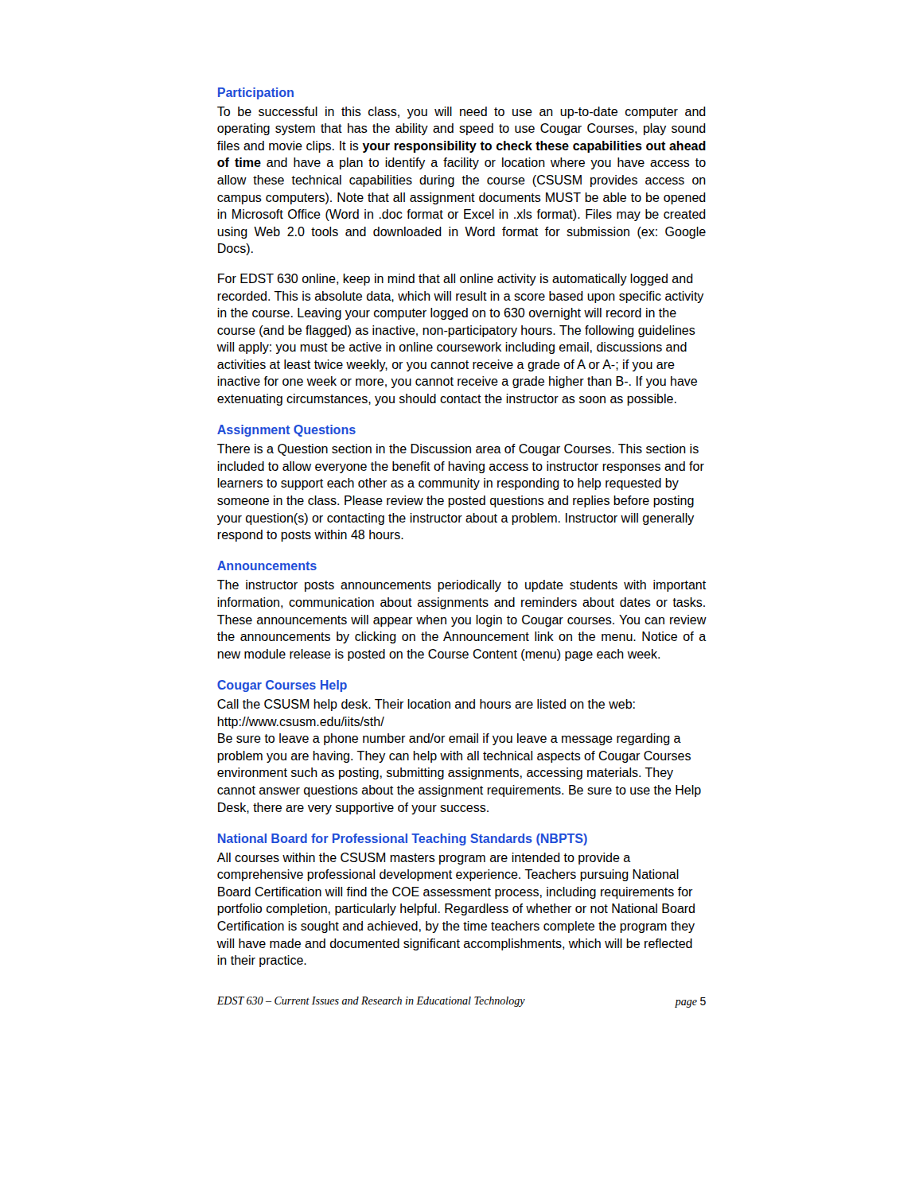Participation
To be successful in this class, you will need to use an up-to-date computer and operating system that has the ability and speed to use Cougar Courses, play sound files and movie clips. It is your responsibility to check these capabilities out ahead of time and have a plan to identify a facility or location where you have access to allow these technical capabilities during the course (CSUSM provides access on campus computers). Note that all assignment documents MUST be able to be opened in Microsoft Office (Word in .doc format or Excel in .xls format). Files may be created using Web 2.0 tools and downloaded in Word format for submission (ex: Google Docs).
For EDST 630 online, keep in mind that all online activity is automatically logged and recorded. This is absolute data, which will result in a score based upon specific activity in the course. Leaving your computer logged on to 630 overnight will record in the course (and be flagged) as inactive, non-participatory hours. The following guidelines will apply: you must be active in online coursework including email, discussions and activities at least twice weekly, or you cannot receive a grade of A or A-; if you are inactive for one week or more, you cannot receive a grade higher than B-. If you have extenuating circumstances, you should contact the instructor as soon as possible.
Assignment Questions
There is a Question section in the Discussion area of Cougar Courses. This section is included to allow everyone the benefit of having access to instructor responses and for learners to support each other as a community in responding to help requested by someone in the class. Please review the posted questions and replies before posting your question(s) or contacting the instructor about a problem. Instructor will generally respond to posts within 48 hours.
Announcements
The instructor posts announcements periodically to update students with important information, communication about assignments and reminders about dates or tasks. These announcements will appear when you login to Cougar courses. You can review the announcements by clicking on the Announcement link on the menu. Notice of a new module release is posted on the Course Content (menu) page each week.
Cougar Courses Help
Call the CSUSM help desk. Their location and hours are listed on the web:
http://www.csusm.edu/iits/sth/
Be sure to leave a phone number and/or email if you leave a message regarding a problem you are having. They can help with all technical aspects of Cougar Courses environment such as posting, submitting assignments, accessing materials. They cannot answer questions about the assignment requirements. Be sure to use the Help Desk, there are very supportive of your success.
National Board for Professional Teaching Standards (NBPTS)
All courses within the CSUSM masters program are intended to provide a comprehensive professional development experience. Teachers pursuing National Board Certification will find the COE assessment process, including requirements for portfolio completion, particularly helpful. Regardless of whether or not National Board Certification is sought and achieved, by the time teachers complete the program they will have made and documented significant accomplishments, which will be reflected in their practice.
EDST 630 – Current Issues and Research in Educational Technology page 5